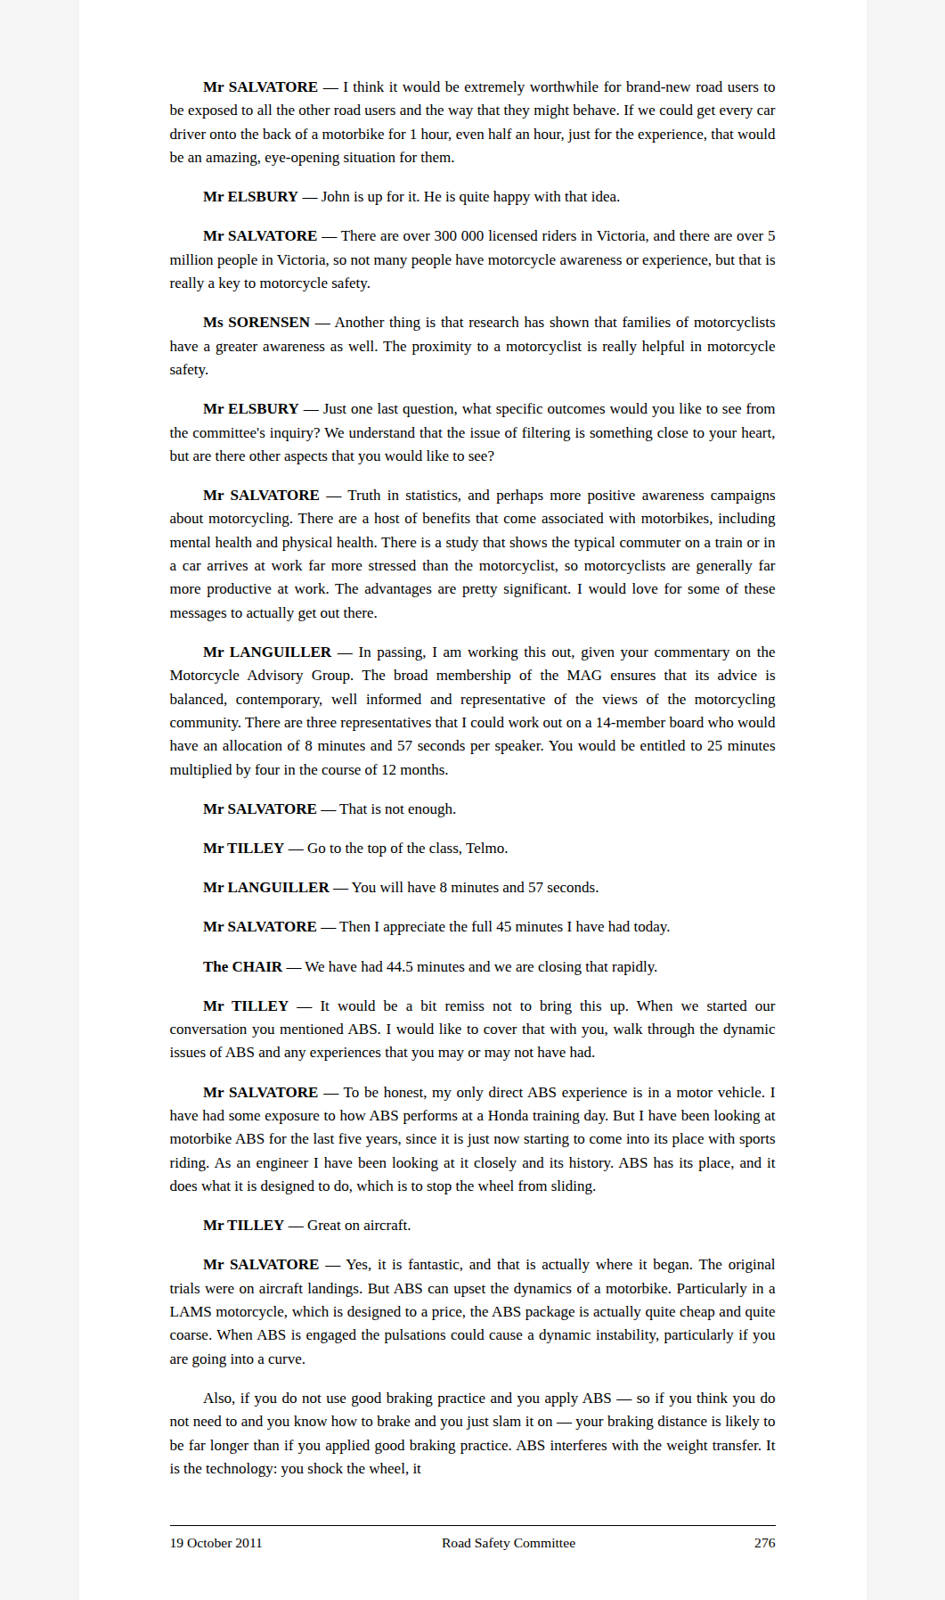Mr SALVATORE — I think it would be extremely worthwhile for brand-new road users to be exposed to all the other road users and the way that they might behave. If we could get every car driver onto the back of a motorbike for 1 hour, even half an hour, just for the experience, that would be an amazing, eye-opening situation for them.
Mr ELSBURY — John is up for it. He is quite happy with that idea.
Mr SALVATORE — There are over 300 000 licensed riders in Victoria, and there are over 5 million people in Victoria, so not many people have motorcycle awareness or experience, but that is really a key to motorcycle safety.
Ms SORENSEN — Another thing is that research has shown that families of motorcyclists have a greater awareness as well. The proximity to a motorcyclist is really helpful in motorcycle safety.
Mr ELSBURY — Just one last question, what specific outcomes would you like to see from the committee's inquiry? We understand that the issue of filtering is something close to your heart, but are there other aspects that you would like to see?
Mr SALVATORE — Truth in statistics, and perhaps more positive awareness campaigns about motorcycling. There are a host of benefits that come associated with motorbikes, including mental health and physical health. There is a study that shows the typical commuter on a train or in a car arrives at work far more stressed than the motorcyclist, so motorcyclists are generally far more productive at work. The advantages are pretty significant. I would love for some of these messages to actually get out there.
Mr LANGUILLER — In passing, I am working this out, given your commentary on the Motorcycle Advisory Group. The broad membership of the MAG ensures that its advice is balanced, contemporary, well informed and representative of the views of the motorcycling community. There are three representatives that I could work out on a 14-member board who would have an allocation of 8 minutes and 57 seconds per speaker. You would be entitled to 25 minutes multiplied by four in the course of 12 months.
Mr SALVATORE — That is not enough.
Mr TILLEY — Go to the top of the class, Telmo.
Mr LANGUILLER — You will have 8 minutes and 57 seconds.
Mr SALVATORE — Then I appreciate the full 45 minutes I have had today.
The CHAIR — We have had 44.5 minutes and we are closing that rapidly.
Mr TILLEY — It would be a bit remiss not to bring this up. When we started our conversation you mentioned ABS. I would like to cover that with you, walk through the dynamic issues of ABS and any experiences that you may or may not have had.
Mr SALVATORE — To be honest, my only direct ABS experience is in a motor vehicle. I have had some exposure to how ABS performs at a Honda training day. But I have been looking at motorbike ABS for the last five years, since it is just now starting to come into its place with sports riding. As an engineer I have been looking at it closely and its history. ABS has its place, and it does what it is designed to do, which is to stop the wheel from sliding.
Mr TILLEY — Great on aircraft.
Mr SALVATORE — Yes, it is fantastic, and that is actually where it began. The original trials were on aircraft landings. But ABS can upset the dynamics of a motorbike. Particularly in a LAMS motorcycle, which is designed to a price, the ABS package is actually quite cheap and quite coarse. When ABS is engaged the pulsations could cause a dynamic instability, particularly if you are going into a curve.
Also, if you do not use good braking practice and you apply ABS — so if you think you do not need to and you know how to brake and you just slam it on — your braking distance is likely to be far longer than if you applied good braking practice. ABS interferes with the weight transfer. It is the technology: you shock the wheel, it
19 October 2011 Road Safety Committee 276